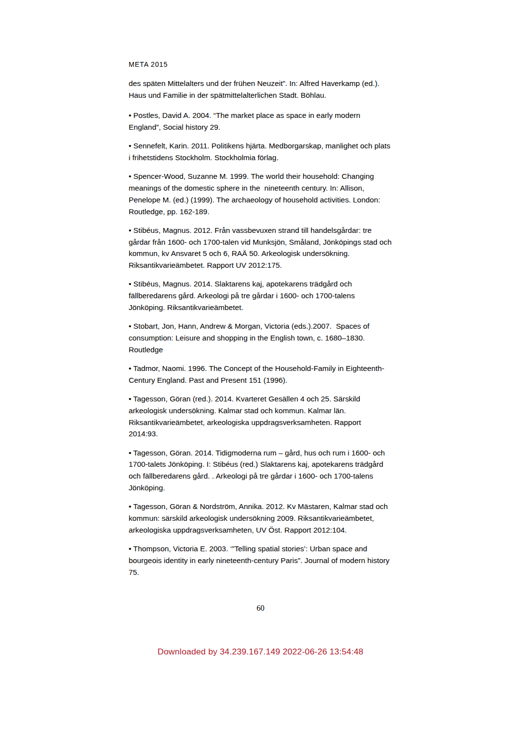META 2015
des späten Mittelalters und der frühen Neuzeit”. In: Alfred Haverkamp (ed.). Haus und Familie in der spätmittelalterlichen Stadt. Böhlau.
• Postles, David A. 2004. “The market place as space in early modern England”, Social history 29.
• Sennefelt, Karin. 2011. Politikens hjärta. Medborgarskap, manlighet och plats i frihetstidens Stockholm. Stockholmia förlag.
• Spencer-Wood, Suzanne M. 1999. The world their household: Changing meanings of the domestic sphere in the nineteenth century. In: Allison, Penelope M. (ed.) (1999). The archaeology of household activities. London: Routledge, pp. 162-189.
• Stibéus, Magnus. 2012. Från vassbevuxen strand till handelsgårdar: tre gårdar från 1600- och 1700-talen vid Munksjön, Småland, Jönköpings stad och kommun, kv Ansvaret 5 och 6, RAÄ 50. Arkeologisk undersökning. Riksantikvarieämbetet. Rapport UV 2012:175.
• Stibéus, Magnus. 2014. Slaktarens kaj, apotekarens trädgård och fällberedarens gård. Arkeologi på tre gårdar i 1600- och 1700-talens Jönköping. Riksantikvarieämbetet.
• Stobart, Jon, Hann, Andrew & Morgan, Victoria (eds.).2007. Spaces of consumption: Leisure and shopping in the English town, c. 1680–1830. Routledge
• Tadmor, Naomi. 1996. The Concept of the Household-Family in Eighteenth-Century England. Past and Present 151 (1996).
• Tagesson, Göran (red.). 2014. Kvarteret Gesällen 4 och 25. Särskild arkeologisk undersökning. Kalmar stad och kommun. Kalmar län. Riksantikvarieämbetet, arkeologiska uppdragsverksamheten. Rapport 2014:93.
• Tagesson, Göran. 2014. Tidigmoderna rum – gård, hus och rum i 1600- och 1700-talets Jönköping. I: Stibéus (red.) Slaktarens kaj, apotekarens trädgård och fällberedarens gård. . Arkeologi på tre gårdar i 1600- och 1700-talens Jönköping.
• Tagesson, Göran & Nordström, Annika. 2012. Kv Mästaren, Kalmar stad och kommun: särskild arkeologisk undersökning 2009. Riksantikvarieämbetet, arkeologiska uppdragsverksamheten, UV Öst. Rapport 2012:104.
• Thompson, Victoria E. 2003. ‘”Telling spatial stories’: Urban space and bourgeois identity in early nineteenth-century Paris”. Journal of modern history 75.
60
Downloaded by 34.239.167.149 2022-06-26 13:54:48